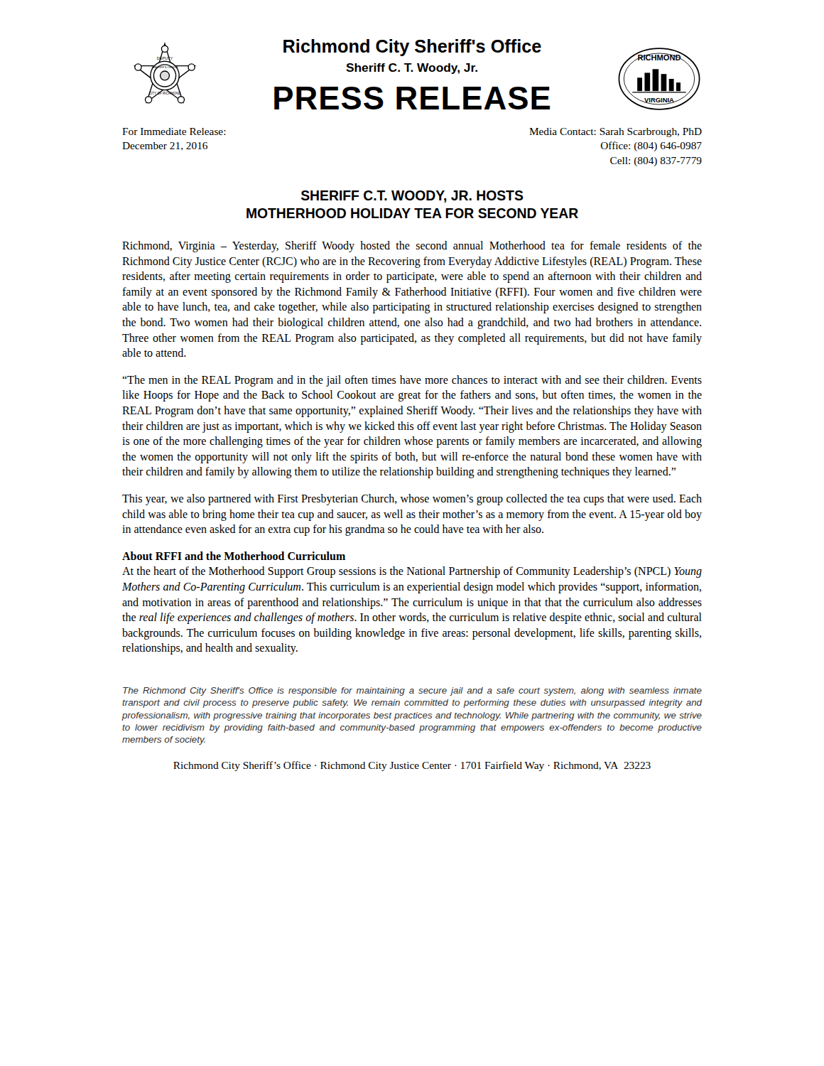DEPUTY CITY OF RICHMOND SHERIFF'S OFFICE
Richmond City Sheriff's Office
Sheriff C. T. Woody, Jr.
PRESS RELEASE
RICHMOND VIRGINIA
For Immediate Release:
December 21, 2016
Media Contact: Sarah Scarbrough, PhD
Office: (804) 646-0987
Cell: (804) 837-7779
Sheriff C.T. Woody, Jr. Hosts
Motherhood Holiday Tea for Second Year
Richmond, Virginia – Yesterday, Sheriff Woody hosted the second annual Motherhood tea for female residents of the Richmond City Justice Center (RCJC) who are in the Recovering from Everyday Addictive Lifestyles (REAL) Program. These residents, after meeting certain requirements in order to participate, were able to spend an afternoon with their children and family at an event sponsored by the Richmond Family & Fatherhood Initiative (RFFI). Four women and five children were able to have lunch, tea, and cake together, while also participating in structured relationship exercises designed to strengthen the bond. Two women had their biological children attend, one also had a grandchild, and two had brothers in attendance. Three other women from the REAL Program also participated, as they completed all requirements, but did not have family able to attend.
“The men in the REAL Program and in the jail often times have more chances to interact with and see their children. Events like Hoops for Hope and the Back to School Cookout are great for the fathers and sons, but often times, the women in the REAL Program don’t have that same opportunity,” explained Sheriff Woody. “Their lives and the relationships they have with their children are just as important, which is why we kicked this off event last year right before Christmas. The Holiday Season is one of the more challenging times of the year for children whose parents or family members are incarcerated, and allowing the women the opportunity will not only lift the spirits of both, but will re-enforce the natural bond these women have with their children and family by allowing them to utilize the relationship building and strengthening techniques they learned.”
This year, we also partnered with First Presbyterian Church, whose women’s group collected the tea cups that were used. Each child was able to bring home their tea cup and saucer, as well as their mother’s as a memory from the event. A 15-year old boy in attendance even asked for an extra cup for his grandma so he could have tea with her also.
About RFFI and the Motherhood Curriculum
At the heart of the Motherhood Support Group sessions is the National Partnership of Community Leadership’s (NPCL) Young Mothers and Co-Parenting Curriculum. This curriculum is an experiential design model which provides “support, information, and motivation in areas of parenthood and relationships.” The curriculum is unique in that that the curriculum also addresses the real life experiences and challenges of mothers. In other words, the curriculum is relative despite ethnic, social and cultural backgrounds. The curriculum focuses on building knowledge in five areas: personal development, life skills, parenting skills, relationships, and health and sexuality.
The Richmond City Sheriff's Office is responsible for maintaining a secure jail and a safe court system, along with seamless inmate transport and civil process to preserve public safety. We remain committed to performing these duties with unsurpassed integrity and professionalism, with progressive training that incorporates best practices and technology. While partnering with the community, we strive to lower recidivism by providing faith-based and community-based programming that empowers ex-offenders to become productive members of society.
Richmond City Sheriff’s Office · Richmond City Justice Center · 1701 Fairfield Way · Richmond, VA 23223